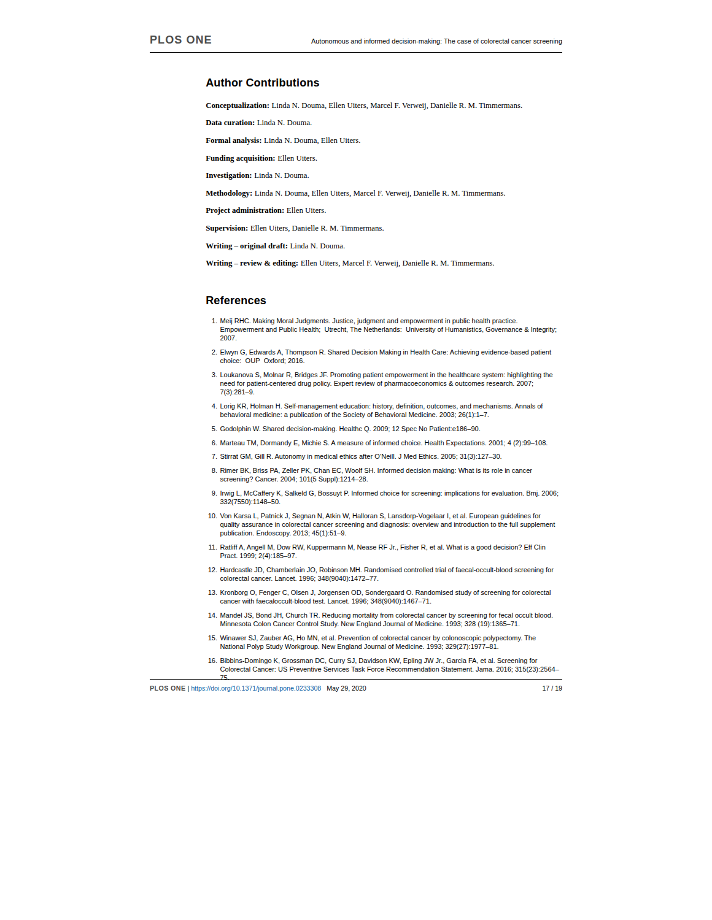PLOS ONE
Autonomous and informed decision-making: The case of colorectal cancer screening
Author Contributions
Conceptualization: Linda N. Douma, Ellen Uiters, Marcel F. Verweij, Danielle R. M. Timmermans.
Data curation: Linda N. Douma.
Formal analysis: Linda N. Douma, Ellen Uiters.
Funding acquisition: Ellen Uiters.
Investigation: Linda N. Douma.
Methodology: Linda N. Douma, Ellen Uiters, Marcel F. Verweij, Danielle R. M. Timmermans.
Project administration: Ellen Uiters.
Supervision: Ellen Uiters, Danielle R. M. Timmermans.
Writing – original draft: Linda N. Douma.
Writing – review & editing: Ellen Uiters, Marcel F. Verweij, Danielle R. M. Timmermans.
References
Meij RHC. Making Moral Judgments. Justice, judgment and empowerment in public health practice. Empowerment and Public Health; Utrecht, The Netherlands: University of Humanistics, Governance & Integrity; 2007.
Elwyn G, Edwards A, Thompson R. Shared Decision Making in Health Care: Achieving evidence-based patient choice: OUP Oxford; 2016.
Loukanova S, Molnar R, Bridges JF. Promoting patient empowerment in the healthcare system: highlighting the need for patient-centered drug policy. Expert review of pharmacoeconomics & outcomes research. 2007; 7(3):281–9.
Lorig KR, Holman H. Self-management education: history, definition, outcomes, and mechanisms. Annals of behavioral medicine: a publication of the Society of Behavioral Medicine. 2003; 26(1):1–7.
Godolphin W. Shared decision-making. Healthc Q. 2009; 12 Spec No Patient:e186–90.
Marteau TM, Dormandy E, Michie S. A measure of informed choice. Health Expectations. 2001; 4 (2):99–108.
Stirrat GM, Gill R. Autonomy in medical ethics after O’Neill. J Med Ethics. 2005; 31(3):127–30.
Rimer BK, Briss PA, Zeller PK, Chan EC, Woolf SH. Informed decision making: What is its role in cancer screening? Cancer. 2004; 101(5 Suppl):1214–28.
Irwig L, McCaffery K, Salkeld G, Bossuyt P. Informed choice for screening: implications for evaluation. Bmj. 2006; 332(7550):1148–50.
Von Karsa L, Patnick J, Segnan N, Atkin W, Halloran S, Lansdorp-Vogelaar I, et al. European guidelines for quality assurance in colorectal cancer screening and diagnosis: overview and introduction to the full supplement publication. Endoscopy. 2013; 45(1):51–9.
Ratliff A, Angell M, Dow RW, Kuppermann M, Nease RF Jr., Fisher R, et al. What is a good decision? Eff Clin Pract. 1999; 2(4):185–97.
Hardcastle JD, Chamberlain JO, Robinson MH. Randomised controlled trial of faecal-occult-blood screening for colorectal cancer. Lancet. 1996; 348(9040):1472–77.
Kronborg O, Fenger C, Olsen J, Jorgensen OD, Sondergaard O. Randomised study of screening for colorectal cancer with faecaloccult-blood test. Lancet. 1996; 348(9040):1467–71.
Mandel JS, Bond JH, Church TR. Reducing mortality from colorectal cancer by screening for fecal occult blood. Minnesota Colon Cancer Control Study. New England Journal of Medicine. 1993; 328 (19):1365–71.
Winawer SJ, Zauber AG, Ho MN, et al. Prevention of colorectal cancer by colonoscopic polypectomy. The National Polyp Study Workgroup. New England Journal of Medicine. 1993; 329(27):1977–81.
Bibbins-Domingo K, Grossman DC, Curry SJ, Davidson KW, Epling JW Jr., Garcia FA, et al. Screening for Colorectal Cancer: US Preventive Services Task Force Recommendation Statement. Jama. 2016; 315(23):2564–75.
PLOS ONE | https://doi.org/10.1371/journal.pone.0233308 May 29, 2020
17 / 19